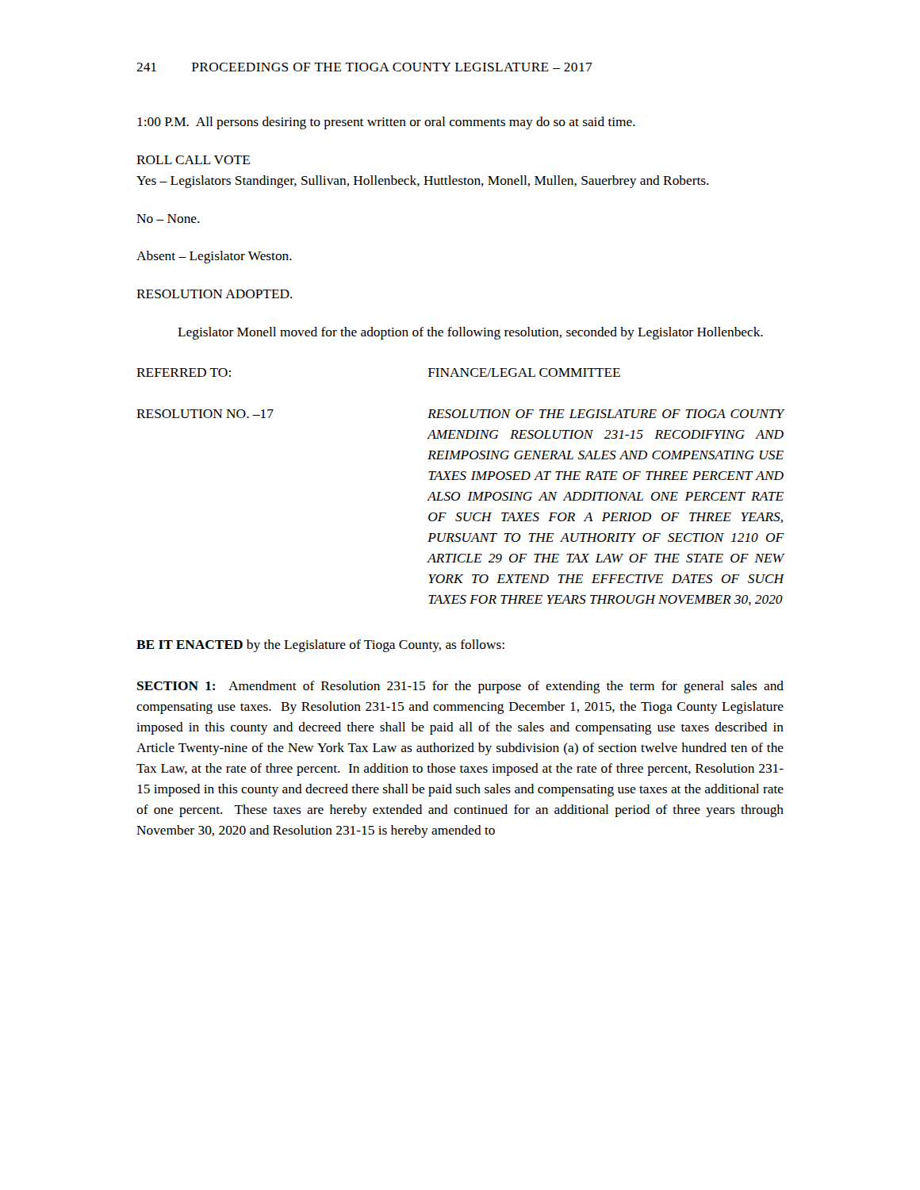241 PROCEEDINGS OF THE TIOGA COUNTY LEGISLATURE – 2017
1:00 P.M. All persons desiring to present written or oral comments may do so at said time.
ROLL CALL VOTE
Yes – Legislators Standinger, Sullivan, Hollenbeck, Huttleston, Monell, Mullen, Sauerbrey and Roberts.
No – None.
Absent – Legislator Weston.
RESOLUTION ADOPTED.
Legislator Monell moved for the adoption of the following resolution, seconded by Legislator Hollenbeck.
REFERRED TO: FINANCE/LEGAL COMMITTEE
RESOLUTION NO. –17
RESOLUTION OF THE LEGISLATURE OF TIOGA COUNTY AMENDING RESOLUTION 231-15 RECODIFYING AND REIMPOSING GENERAL SALES AND COMPENSATING USE TAXES IMPOSED AT THE RATE OF THREE PERCENT AND ALSO IMPOSING AN ADDITIONAL ONE PERCENT RATE OF SUCH TAXES FOR A PERIOD OF THREE YEARS, PURSUANT TO THE AUTHORITY OF SECTION 1210 OF ARTICLE 29 OF THE TAX LAW OF THE STATE OF NEW YORK TO EXTEND THE EFFECTIVE DATES OF SUCH TAXES FOR THREE YEARS THROUGH NOVEMBER 30, 2020
BE IT ENACTED by the Legislature of Tioga County, as follows:
SECTION 1: Amendment of Resolution 231-15 for the purpose of extending the term for general sales and compensating use taxes. By Resolution 231-15 and commencing December 1, 2015, the Tioga County Legislature imposed in this county and decreed there shall be paid all of the sales and compensating use taxes described in Article Twenty-nine of the New York Tax Law as authorized by subdivision (a) of section twelve hundred ten of the Tax Law, at the rate of three percent. In addition to those taxes imposed at the rate of three percent, Resolution 231-15 imposed in this county and decreed there shall be paid such sales and compensating use taxes at the additional rate of one percent. These taxes are hereby extended and continued for an additional period of three years through November 30, 2020 and Resolution 231-15 is hereby amended to